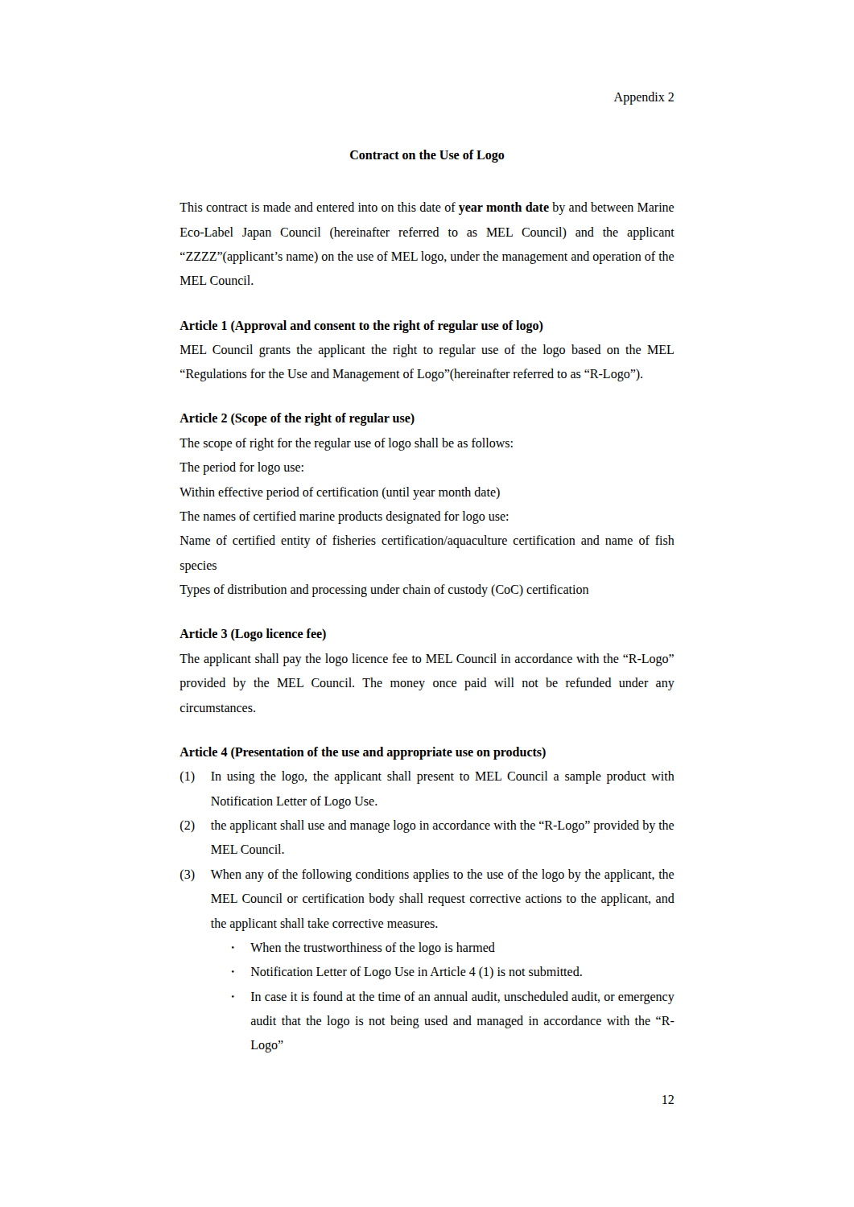Appendix 2
Contract on the Use of Logo
This contract is made and entered into on this date of year month date by and between Marine Eco-Label Japan Council (hereinafter referred to as MEL Council) and the applicant “ZZZZ”(applicant’s name) on the use of MEL logo, under the management and operation of the MEL Council.
Article 1 (Approval and consent to the right of regular use of logo)
MEL Council grants the applicant the right to regular use of the logo based on the MEL “Regulations for the Use and Management of Logo”(hereinafter referred to as “R-Logo”).
Article 2 (Scope of the right of regular use)
The scope of right for the regular use of logo shall be as follows:
The period for logo use:
Within effective period of certification (until year month date)
The names of certified marine products designated for logo use:
Name of certified entity of fisheries certification/aquaculture certification and name of fish species
Types of distribution and processing under chain of custody (CoC) certification
Article 3 (Logo licence fee)
The applicant shall pay the logo licence fee to MEL Council in accordance with the “R-Logo” provided by the MEL Council. The money once paid will not be refunded under any circumstances.
Article 4 (Presentation of the use and appropriate use on products)
In using the logo, the applicant shall present to MEL Council a sample product with Notification Letter of Logo Use.
the applicant shall use and manage logo in accordance with the “R-Logo” provided by the MEL Council.
When any of the following conditions applies to the use of the logo by the applicant, the MEL Council or certification body shall request corrective actions to the applicant, and the applicant shall take corrective measures.
When the trustworthiness of the logo is harmed
Notification Letter of Logo Use in Article 4 (1) is not submitted.
In case it is found at the time of an annual audit, unscheduled audit, or emergency audit that the logo is not being used and managed in accordance with the “R-Logo”
12